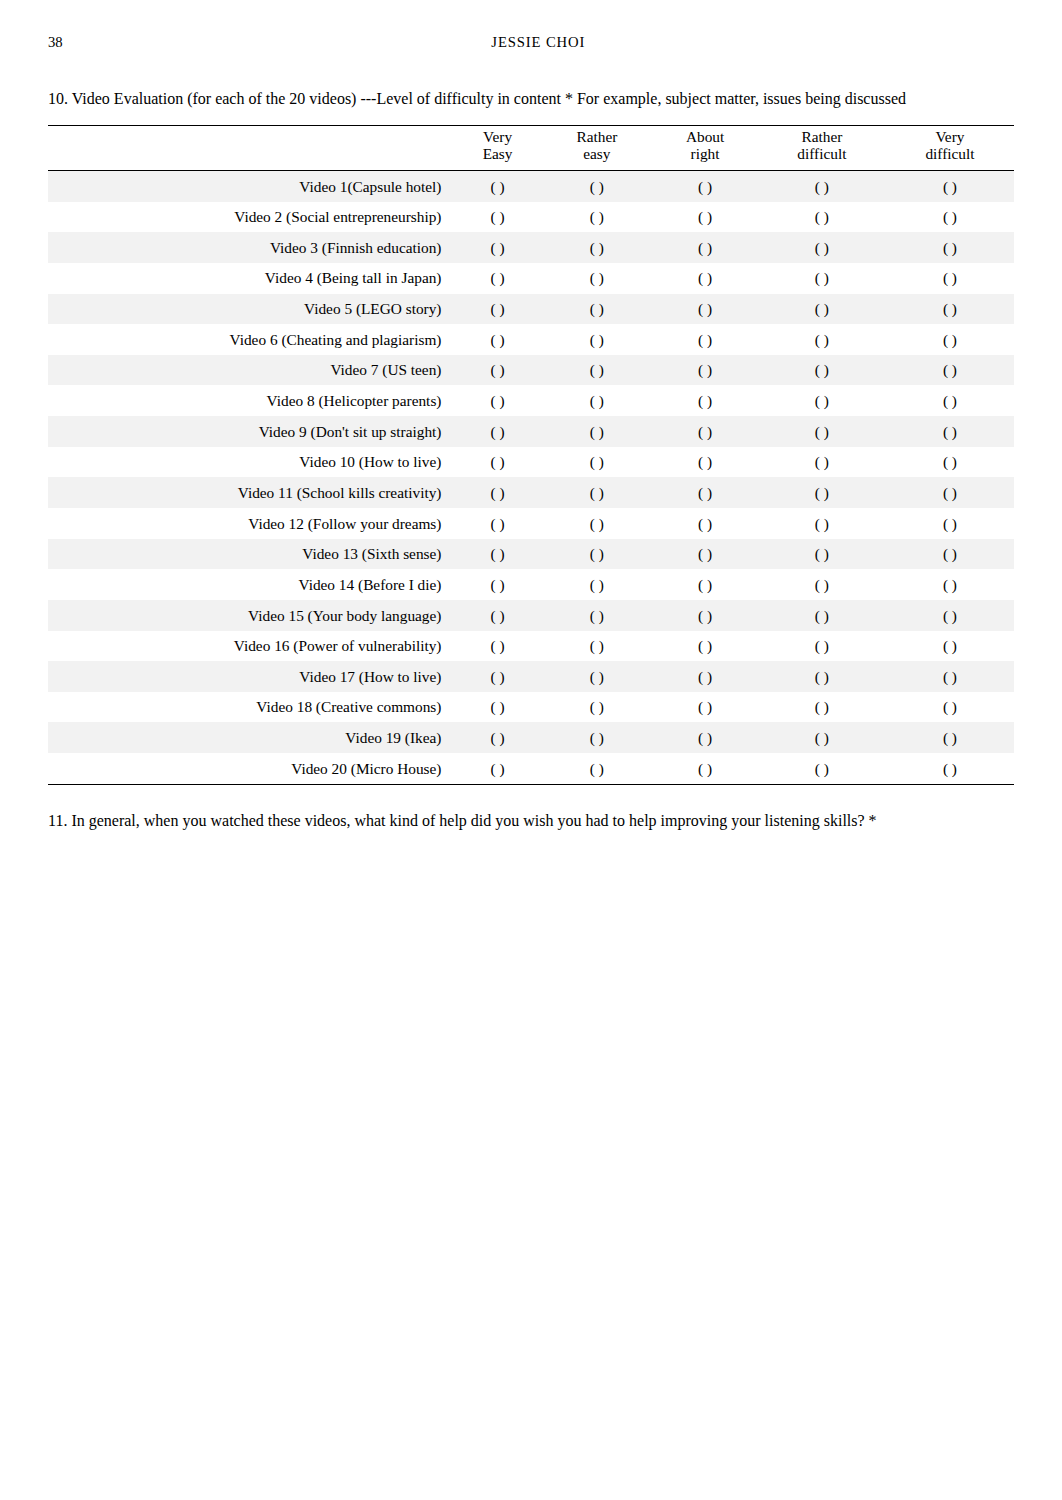38 JESSIE CHOI
10. Video Evaluation (for each of the 20 videos) ---Level of difficulty in content * For example, subject matter, issues being discussed
| | Very Easy | Rather easy | About right | Rather difficult | Very difficult |
| --- | --- | --- | --- | --- | --- |
| Video 1(Capsule hotel) | ( ) | ( ) | ( ) | ( ) | ( ) |
| Video 2 (Social entrepreneurship) | ( ) | ( ) | ( ) | ( ) | ( ) |
| Video 3 (Finnish education) | ( ) | ( ) | ( ) | ( ) | ( ) |
| Video 4 (Being tall in Japan) | ( ) | ( ) | ( ) | ( ) | ( ) |
| Video 5 (LEGO story) | ( ) | ( ) | ( ) | ( ) | ( ) |
| Video 6 (Cheating and plagiarism) | ( ) | ( ) | ( ) | ( ) | ( ) |
| Video 7 (US teen) | ( ) | ( ) | ( ) | ( ) | ( ) |
| Video 8 (Helicopter parents) | ( ) | ( ) | ( ) | ( ) | ( ) |
| Video 9 (Don't sit up straight) | ( ) | ( ) | ( ) | ( ) | ( ) |
| Video 10 (How to live) | ( ) | ( ) | ( ) | ( ) | ( ) |
| Video 11 (School kills creativity) | ( ) | ( ) | ( ) | ( ) | ( ) |
| Video 12 (Follow your dreams) | ( ) | ( ) | ( ) | ( ) | ( ) |
| Video 13 (Sixth sense) | ( ) | ( ) | ( ) | ( ) | ( ) |
| Video 14 (Before I die) | ( ) | ( ) | ( ) | ( ) | ( ) |
| Video 15 (Your body language) | ( ) | ( ) | ( ) | ( ) | ( ) |
| Video 16 (Power of vulnerability) | ( ) | ( ) | ( ) | ( ) | ( ) |
| Video 17 (How to live) | ( ) | ( ) | ( ) | ( ) | ( ) |
| Video 18 (Creative commons) | ( ) | ( ) | ( ) | ( ) | ( ) |
| Video 19 (Ikea) | ( ) | ( ) | ( ) | ( ) | ( ) |
| Video 20 (Micro House) | ( ) | ( ) | ( ) | ( ) | ( ) |
11. In general, when you watched these videos, what kind of help did you wish you had to help improving your listening skills? *